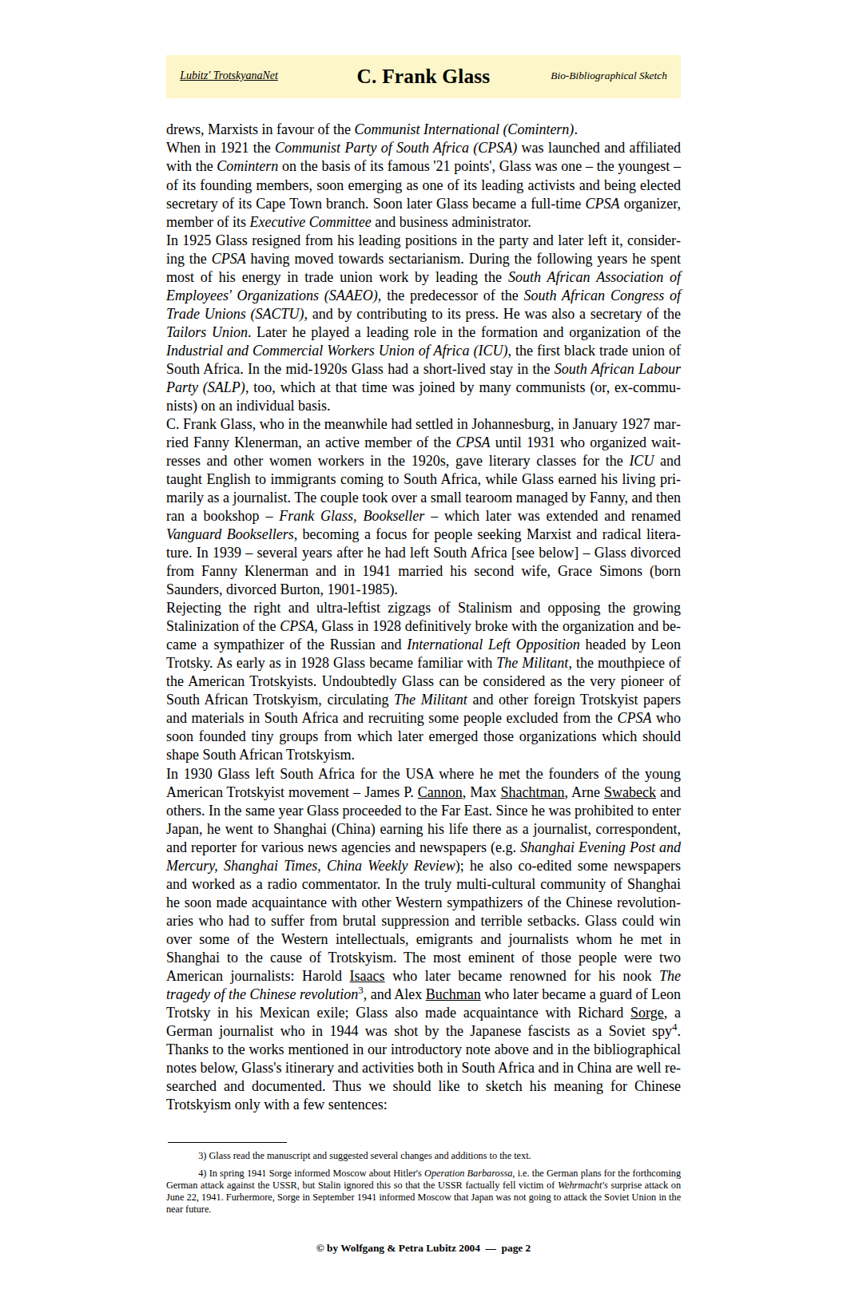Lubitz' TrotskyanaNet
C. Frank Glass
Bio-Bibliographical Sketch
drews, Marxists in favour of the Communist International (Comintern).
When in 1921 the Communist Party of South Africa (CPSA) was launched and affiliated with the Comintern on the basis of its famous '21 points', Glass was one – the youngest – of its founding members, soon emerging as one of its leading activists and being elected secretary of its Cape Town branch. Soon later Glass became a full-time CPSA organizer, member of its Executive Committee and business administrator.
In 1925 Glass resigned from his leading positions in the party and later left it, considering the CPSA having moved towards sectarianism. During the following years he spent most of his energy in trade union work by leading the South African Association of Employees' Organizations (SAAEO), the predecessor of the South African Congress of Trade Unions (SACTU), and by contributing to its press. He was also a secretary of the Tailors Union. Later he played a leading role in the formation and organization of the Industrial and Commercial Workers Union of Africa (ICU), the first black trade union of South Africa. In the mid-1920s Glass had a short-lived stay in the South African Labour Party (SALP), too, which at that time was joined by many communists (or, ex-communists) on an individual basis.
C. Frank Glass, who in the meanwhile had settled in Johannesburg, in January 1927 married Fanny Klenerman, an active member of the CPSA until 1931 who organized waitresses and other women workers in the 1920s, gave literary classes for the ICU and taught English to immigrants coming to South Africa, while Glass earned his living primarily as a journalist. The couple took over a small tearoom managed by Fanny, and then ran a bookshop – Frank Glass, Bookseller – which later was extended and renamed Vanguard Booksellers, becoming a focus for people seeking Marxist and radical literature. In 1939 – several years after he had left South Africa [see below] – Glass divorced from Fanny Klenerman and in 1941 married his second wife, Grace Simons (born Saunders, divorced Burton, 1901-1985).
Rejecting the right and ultra-leftist zigzags of Stalinism and opposing the growing Stalinization of the CPSA, Glass in 1928 definitively broke with the organization and became a sympathizer of the Russian and International Left Opposition headed by Leon Trotsky. As early as in 1928 Glass became familiar with The Militant, the mouthpiece of the American Trotskyists. Undoubtedly Glass can be considered as the very pioneer of South African Trotskyism, circulating The Militant and other foreign Trotskyist papers and materials in South Africa and recruiting some people excluded from the CPSA who soon founded tiny groups from which later emerged those organizations which should shape South African Trotskyism.
In 1930 Glass left South Africa for the USA where he met the founders of the young American Trotskyist movement – James P. Cannon, Max Shachtman, Arne Swabeck and others. In the same year Glass proceeded to the Far East. Since he was prohibited to enter Japan, he went to Shanghai (China) earning his life there as a journalist, correspondent, and reporter for various news agencies and newspapers (e.g. Shanghai Evening Post and Mercury, Shanghai Times, China Weekly Review); he also co-edited some newspapers and worked as a radio commentator. In the truly multi-cultural community of Shanghai he soon made acquaintance with other Western sympathizers of the Chinese revolutionaries who had to suffer from brutal suppression and terrible setbacks. Glass could win over some of the Western intellectuals, emigrants and journalists whom he met in Shanghai to the cause of Trotskyism. The most eminent of those people were two American journalists: Harold Isaacs who later became renowned for his nook The tragedy of the Chinese revolution3, and Alex Buchman who later became a guard of Leon Trotsky in his Mexican exile; Glass also made acquaintance with Richard Sorge, a German journalist who in 1944 was shot by the Japanese fascists as a Soviet spy4. Thanks to the works mentioned in our introductory note above and in the bibliographical notes below, Glass's itinerary and activities both in South Africa and in China are well researched and documented. Thus we should like to sketch his meaning for Chinese Trotskyism only with a few sentences:
3) Glass read the manuscript and suggested several changes and additions to the text.
4) In spring 1941 Sorge informed Moscow about Hitler's Operation Barbarossa, i.e. the German plans for the forthcoming German attack against the USSR, but Stalin ignored this so that the USSR factually fell victim of Wehrmacht's surprise attack on June 22, 1941. Furhermore, Sorge in September 1941 informed Moscow that Japan was not going to attack the Soviet Union in the near future.
© by Wolfgang & Petra Lubitz 2004 — page 2